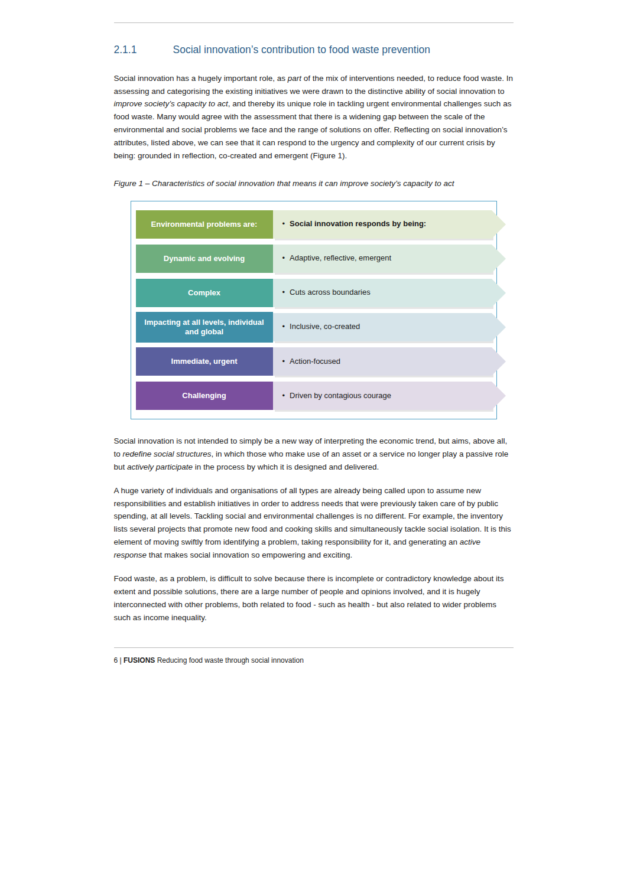2.1.1 Social innovation’s contribution to food waste prevention
Social innovation has a hugely important role, as part of the mix of interventions needed, to reduce food waste. In assessing and categorising the existing initiatives we were drawn to the distinctive ability of social innovation to improve society’s capacity to act, and thereby its unique role in tackling urgent environmental challenges such as food waste. Many would agree with the assessment that there is a widening gap between the scale of the environmental and social problems we face and the range of solutions on offer. Reflecting on social innovation’s attributes, listed above, we can see that it can respond to the urgency and complexity of our current crisis by being: grounded in reflection, co-created and emergent (Figure 1).
Figure 1 – Characteristics of social innovation that means it can improve society’s capacity to act
| Environmental problems are: | • Social innovation responds by being: |
| Dynamic and evolving | • Adaptive, reflective, emergent |
| Complex | • Cuts across boundaries |
| Impacting at all levels, individual and global | • Inclusive, co-created |
| Immediate, urgent | • Action-focused |
| Challenging | • Driven by contagious courage |
Social innovation is not intended to simply be a new way of interpreting the economic trend, but aims, above all, to redefine social structures, in which those who make use of an asset or a service no longer play a passive role but actively participate in the process by which it is designed and delivered.
A huge variety of individuals and organisations of all types are already being called upon to assume new responsibilities and establish initiatives in order to address needs that were previously taken care of by public spending, at all levels. Tackling social and environmental challenges is no different. For example, the inventory lists several projects that promote new food and cooking skills and simultaneously tackle social isolation. It is this element of moving swiftly from identifying a problem, taking responsibility for it, and generating an active response that makes social innovation so empowering and exciting.
Food waste, as a problem, is difficult to solve because there is incomplete or contradictory knowledge about its extent and possible solutions, there are a large number of people and opinions involved, and it is hugely interconnected with other problems, both related to food - such as health - but also related to wider problems such as income inequality.
6 | FUSIONS Reducing food waste through social innovation